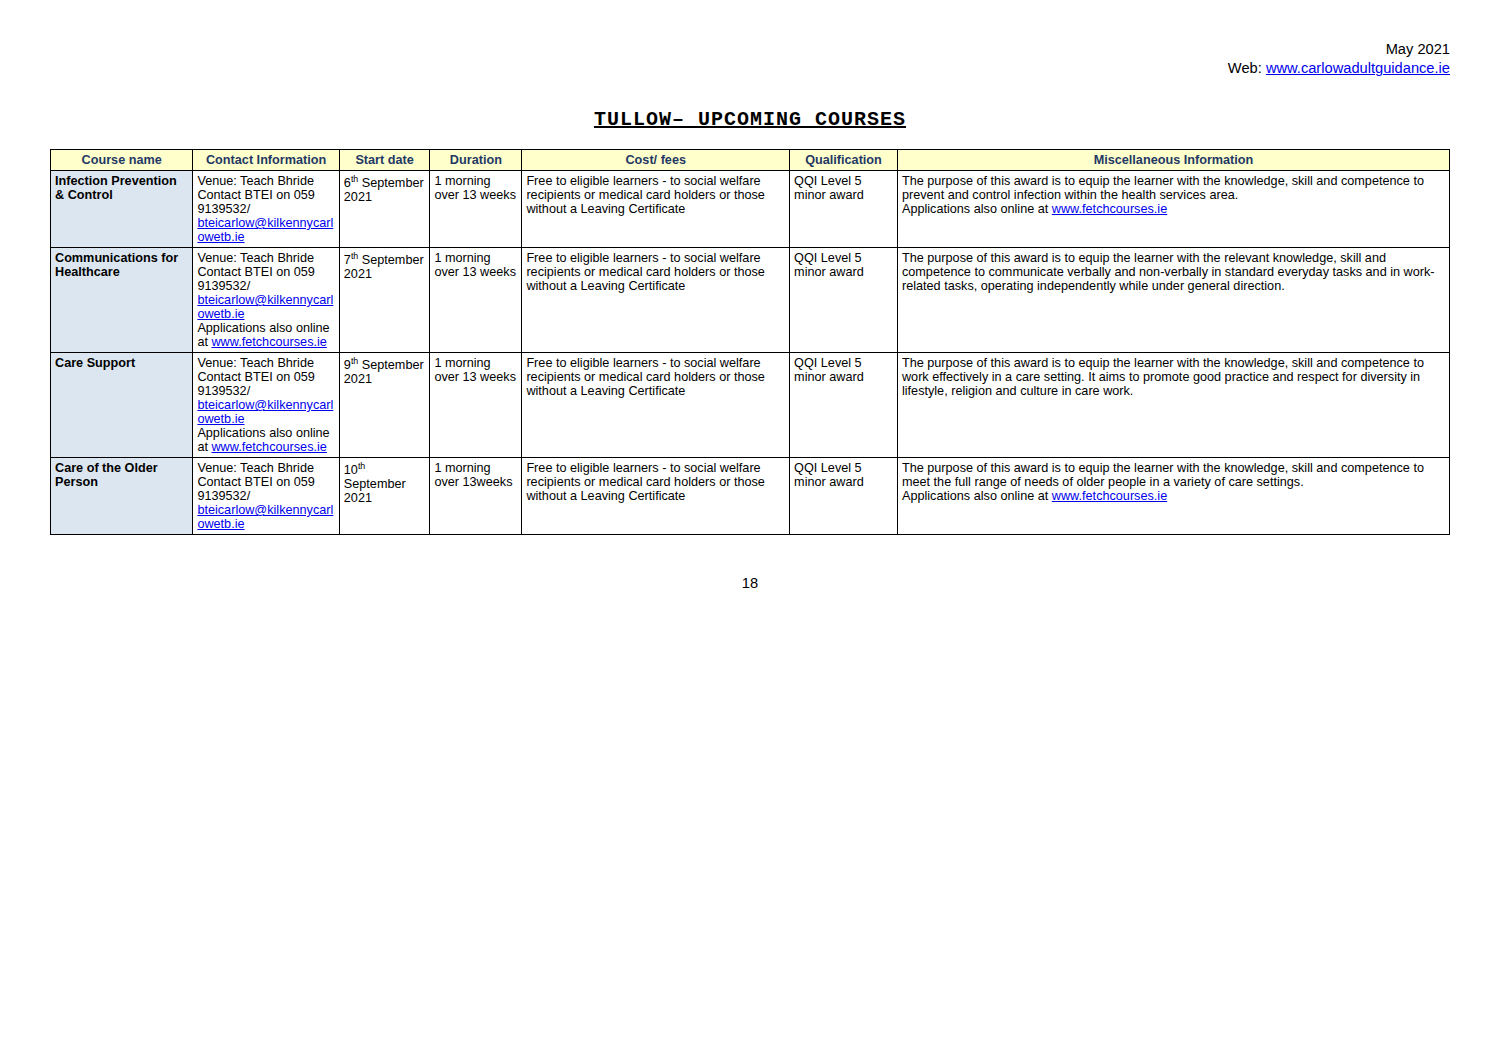May 2021
Web: www.carlowadultguidance.ie
TULLOW– UPCOMING COURSES
| Course name | Contact Information | Start date | Duration | Cost/ fees | Qualification | Miscellaneous Information |
| --- | --- | --- | --- | --- | --- | --- |
| Infection Prevention & Control | Venue: Teach Bhride Contact BTEI on 059 9139532/ bteicarlow@kilkennycarlowetb.ie | 6 th September 2021 | 1 morning over 13 weeks | Free to eligible learners - to social welfare recipients or medical card holders or those without a Leaving Certificate | QQI Level 5 minor award | The purpose of this award is to equip the learner with the knowledge, skill and competence to prevent and control infection within the health services area. Applications also online at www.fetchcourses.ie |
| Communications for Healthcare | Venue: Teach Bhride Contact BTEI on 059 9139532/ bteicarlow@kilkennycarlowetb.ie Applications also online at www.fetchcourses.ie | 7 th September 2021 | 1 morning over 13 weeks | Free to eligible learners - to social welfare recipients or medical card holders or those without a Leaving Certificate | QQI Level 5 minor award | The purpose of this award is to equip the learner with the relevant knowledge, skill and competence to communicate verbally and non-verbally in standard everyday tasks and in work-related tasks, operating independently while under general direction. |
| Care Support | Venue: Teach Bhride Contact BTEI on 059 9139532/ bteicarlow@kilkennycarlowetb.ie Applications also online at www.fetchcourses.ie | 9 th September 2021 | 1 morning over 13 weeks | Free to eligible learners - to social welfare recipients or medical card holders or those without a Leaving Certificate | QQI Level 5 minor award | The purpose of this award is to equip the learner with the knowledge, skill and competence to work effectively in a care setting. It aims to promote good practice and respect for diversity in lifestyle, religion and culture in care work. |
| Care of the Older Person | Venue: Teach Bhride Contact BTEI on 059 9139532/ bteicarlow@kilkennycarlowetb.ie | 10 th September 2021 | 1 morning over 13weeks | Free to eligible learners - to social welfare recipients or medical card holders or those without a Leaving Certificate | QQI Level 5 minor award | The purpose of this award is to equip the learner with the knowledge, skill and competence to meet the full range of needs of older people in a variety of care settings. Applications also online at www.fetchcourses.ie |
18